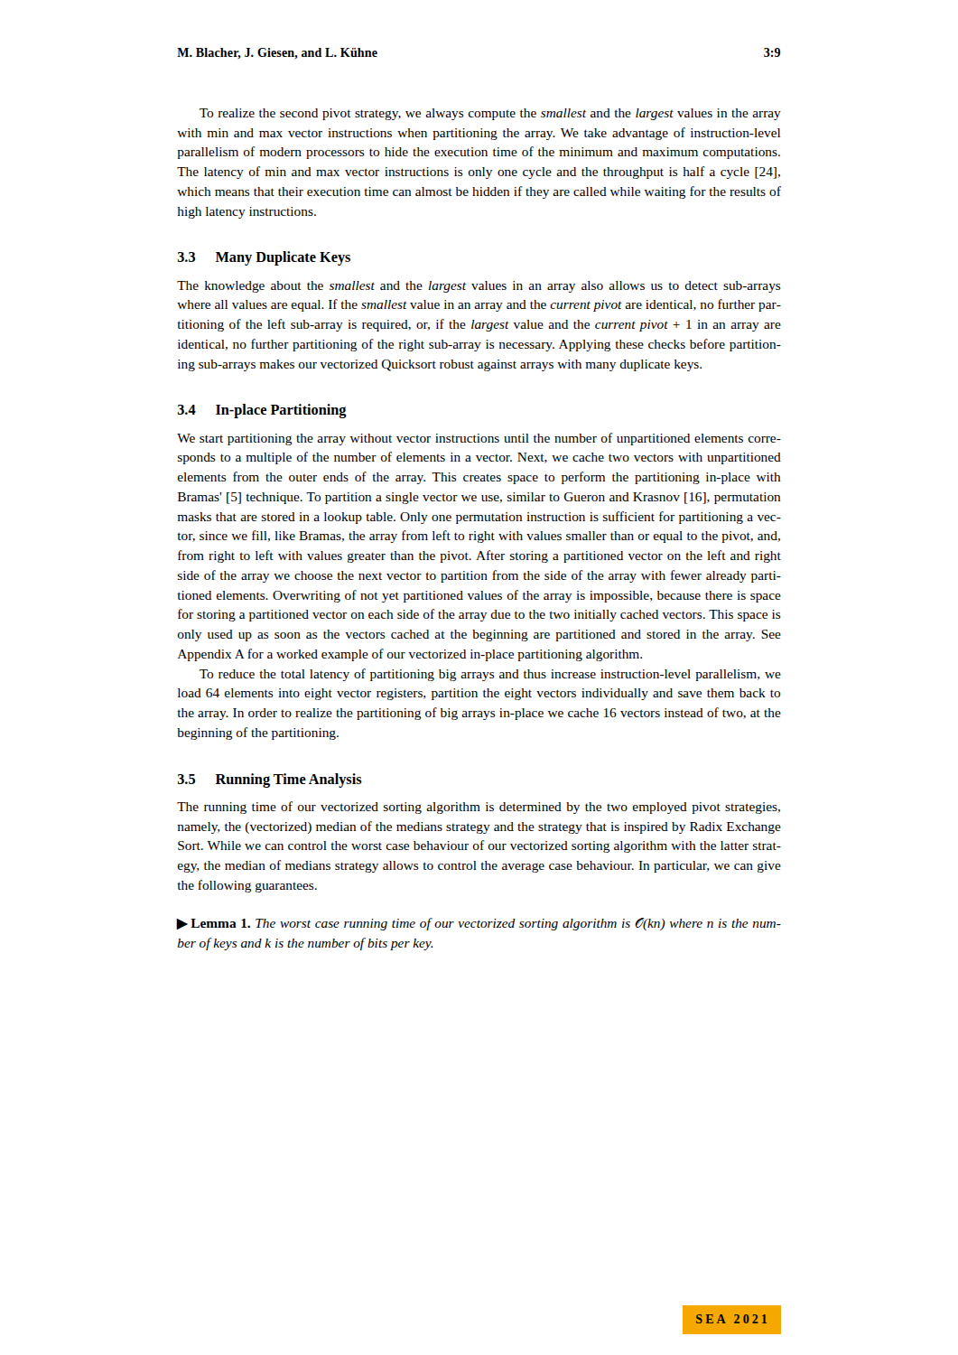M. Blacher, J. Giesen, and L. Kühne
3:9
To realize the second pivot strategy, we always compute the smallest and the largest values in the array with min and max vector instructions when partitioning the array. We take advantage of instruction-level parallelism of modern processors to hide the execution time of the minimum and maximum computations. The latency of min and max vector instructions is only one cycle and the throughput is half a cycle [24], which means that their execution time can almost be hidden if they are called while waiting for the results of high latency instructions.
3.3 Many Duplicate Keys
The knowledge about the smallest and the largest values in an array also allows us to detect sub-arrays where all values are equal. If the smallest value in an array and the current pivot are identical, no further partitioning of the left sub-array is required, or, if the largest value and the current pivot + 1 in an array are identical, no further partitioning of the right sub-array is necessary. Applying these checks before partitioning sub-arrays makes our vectorized Quicksort robust against arrays with many duplicate keys.
3.4 In-place Partitioning
We start partitioning the array without vector instructions until the number of unpartitioned elements corresponds to a multiple of the number of elements in a vector. Next, we cache two vectors with unpartitioned elements from the outer ends of the array. This creates space to perform the partitioning in-place with Bramas' [5] technique. To partition a single vector we use, similar to Gueron and Krasnov [16], permutation masks that are stored in a lookup table. Only one permutation instruction is sufficient for partitioning a vector, since we fill, like Bramas, the array from left to right with values smaller than or equal to the pivot, and, from right to left with values greater than the pivot. After storing a partitioned vector on the left and right side of the array we choose the next vector to partition from the side of the array with fewer already partitioned elements. Overwriting of not yet partitioned values of the array is impossible, because there is space for storing a partitioned vector on each side of the array due to the two initially cached vectors. This space is only used up as soon as the vectors cached at the beginning are partitioned and stored in the array. See Appendix A for a worked example of our vectorized in-place partitioning algorithm.
To reduce the total latency of partitioning big arrays and thus increase instruction-level parallelism, we load 64 elements into eight vector registers, partition the eight vectors individually and save them back to the array. In order to realize the partitioning of big arrays in-place we cache 16 vectors instead of two, at the beginning of the partitioning.
3.5 Running Time Analysis
The running time of our vectorized sorting algorithm is determined by the two employed pivot strategies, namely, the (vectorized) median of the medians strategy and the strategy that is inspired by Radix Exchange Sort. While we can control the worst case behaviour of our vectorized sorting algorithm with the latter strategy, the median of medians strategy allows to control the average case behaviour. In particular, we can give the following guarantees.
▶Lemma 1. The worst case running time of our vectorized sorting algorithm is 𝒪(kn) where n is the number of keys and k is the number of bits per key.
SEA 2021